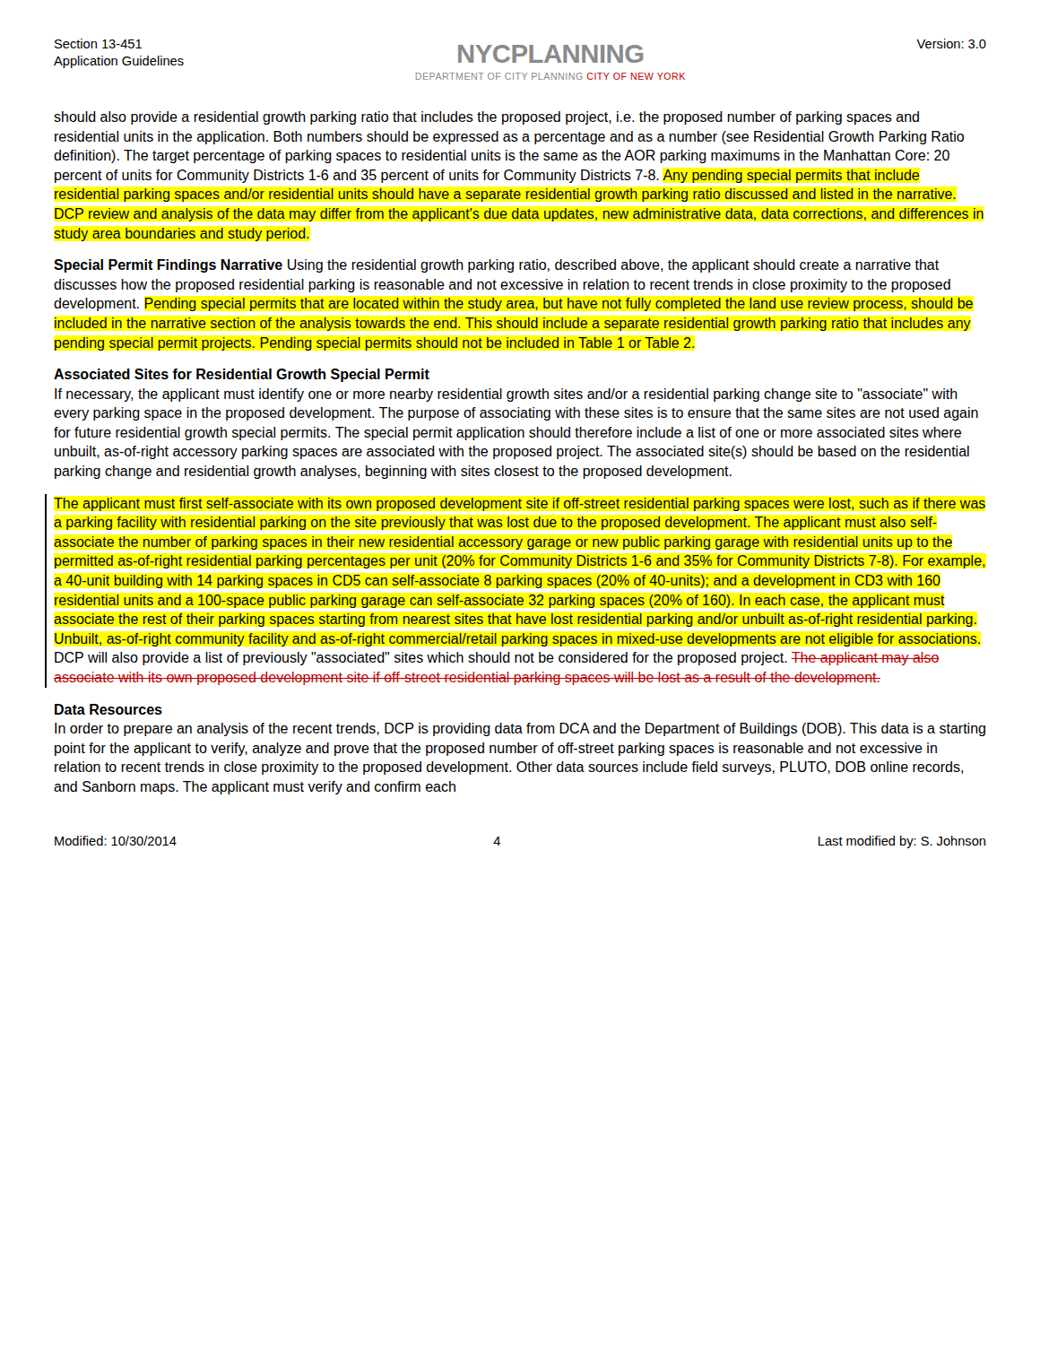Section 13-451
Application Guidelines
NYCPLANNING
DEPARTMENT OF CITY PLANNING CITY OF NEW YORK
Version: 3.0
should also provide a residential growth parking ratio that includes the proposed project, i.e. the proposed number of parking spaces and residential units in the application. Both numbers should be expressed as a percentage and as a number (see Residential Growth Parking Ratio definition). The target percentage of parking spaces to residential units is the same as the AOR parking maximums in the Manhattan Core: 20 percent of units for Community Districts 1-6 and 35 percent of units for Community Districts 7-8. Any pending special permits that include residential parking spaces and/or residential units should have a separate residential growth parking ratio discussed and listed in the narrative. DCP review and analysis of the data may differ from the applicant's due data updates, new administrative data, data corrections, and differences in study area boundaries and study period.
Special Permit Findings Narrative Using the residential growth parking ratio, described above, the applicant should create a narrative that discusses how the proposed residential parking is reasonable and not excessive in relation to recent trends in close proximity to the proposed development. Pending special permits that are located within the study area, but have not fully completed the land use review process, should be included in the narrative section of the analysis towards the end. This should include a separate residential growth parking ratio that includes any pending special permit projects. Pending special permits should not be included in Table 1 or Table 2.
Associated Sites for Residential Growth Special Permit
If necessary, the applicant must identify one or more nearby residential growth sites and/or a residential parking change site to "associate" with every parking space in the proposed development. The purpose of associating with these sites is to ensure that the same sites are not used again for future residential growth special permits. The special permit application should therefore include a list of one or more associated sites where unbuilt, as-of-right accessory parking spaces are associated with the proposed project. The associated site(s) should be based on the residential parking change and residential growth analyses, beginning with sites closest to the proposed development.
The applicant must first self-associate with its own proposed development site if off-street residential parking spaces were lost, such as if there was a parking facility with residential parking on the site previously that was lost due to the proposed development. The applicant must also self-associate the number of parking spaces in their new residential accessory garage or new public parking garage with residential units up to the permitted as-of-right residential parking percentages per unit (20% for Community Districts 1-6 and 35% for Community Districts 7-8). For example, a 40-unit building with 14 parking spaces in CD5 can self-associate 8 parking spaces (20% of 40-units); and a development in CD3 with 160 residential units and a 100-space public parking garage can self-associate 32 parking spaces (20% of 160). In each case, the applicant must associate the rest of their parking spaces starting from nearest sites that have lost residential parking and/or unbuilt as-of-right residential parking. Unbuilt, as-of-right community facility and as-of-right commercial/retail parking spaces in mixed-use developments are not eligible for associations. DCP will also provide a list of previously "associated" sites which should not be considered for the proposed project. The applicant may also associate with its own proposed development site if off-street residential parking spaces will be lost as a result of the development.
Data Resources
In order to prepare an analysis of the recent trends, DCP is providing data from DCA and the Department of Buildings (DOB). This data is a starting point for the applicant to verify, analyze and prove that the proposed number of off-street parking spaces is reasonable and not excessive in relation to recent trends in close proximity to the proposed development. Other data sources include field surveys, PLUTO, DOB online records, and Sanborn maps. The applicant must verify and confirm each
Modified: 10/30/2014
4
Last modified by: S. Johnson